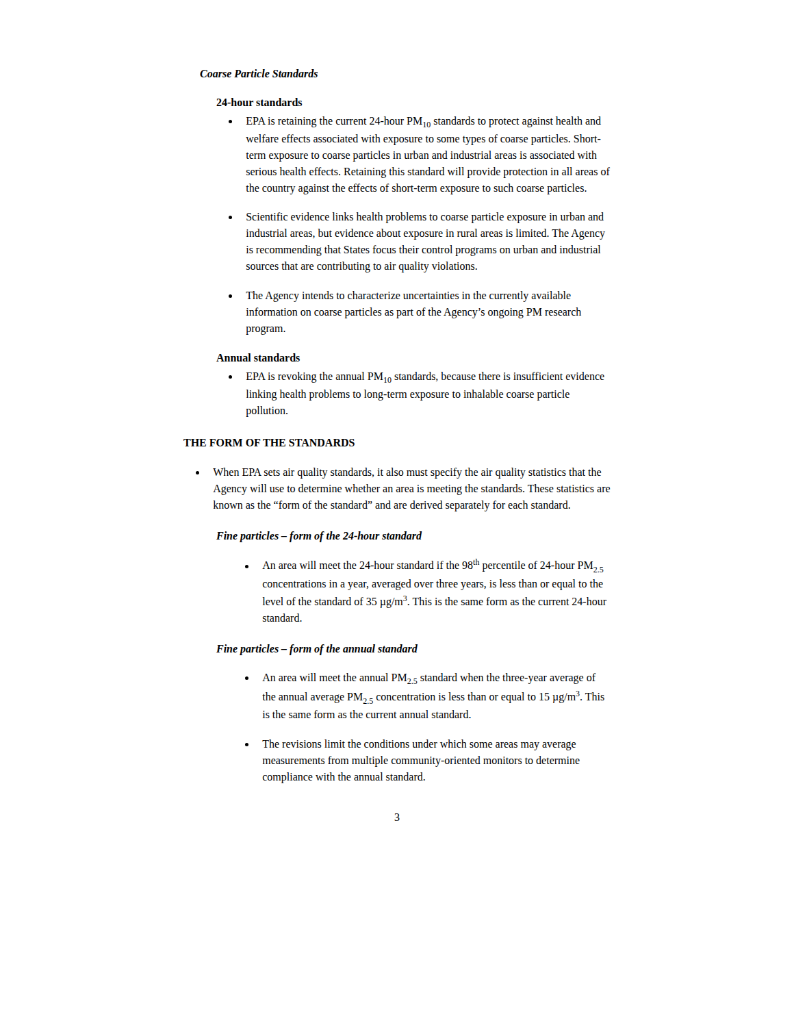Coarse Particle Standards
24-hour standards
EPA is retaining the current 24-hour PM10 standards to protect against health and welfare effects associated with exposure to some types of coarse particles. Short-term exposure to coarse particles in urban and industrial areas is associated with serious health effects. Retaining this standard will provide protection in all areas of the country against the effects of short-term exposure to such coarse particles.
Scientific evidence links health problems to coarse particle exposure in urban and industrial areas, but evidence about exposure in rural areas is limited. The Agency is recommending that States focus their control programs on urban and industrial sources that are contributing to air quality violations.
The Agency intends to characterize uncertainties in the currently available information on coarse particles as part of the Agency’s ongoing PM research program.
Annual standards
EPA is revoking the annual PM10 standards, because there is insufficient evidence linking health problems to long-term exposure to inhalable coarse particle pollution.
THE FORM OF THE STANDARDS
When EPA sets air quality standards, it also must specify the air quality statistics that the Agency will use to determine whether an area is meeting the standards. These statistics are known as the “form of the standard” and are derived separately for each standard.
Fine particles – form of the 24-hour standard
An area will meet the 24-hour standard if the 98th percentile of 24-hour PM2.5 concentrations in a year, averaged over three years, is less than or equal to the level of the standard of 35 µg/m3. This is the same form as the current 24-hour standard.
Fine particles – form of the annual standard
An area will meet the annual PM2.5 standard when the three-year average of the annual average PM2.5 concentration is less than or equal to 15 µg/m3. This is the same form as the current annual standard.
The revisions limit the conditions under which some areas may average measurements from multiple community-oriented monitors to determine compliance with the annual standard.
3